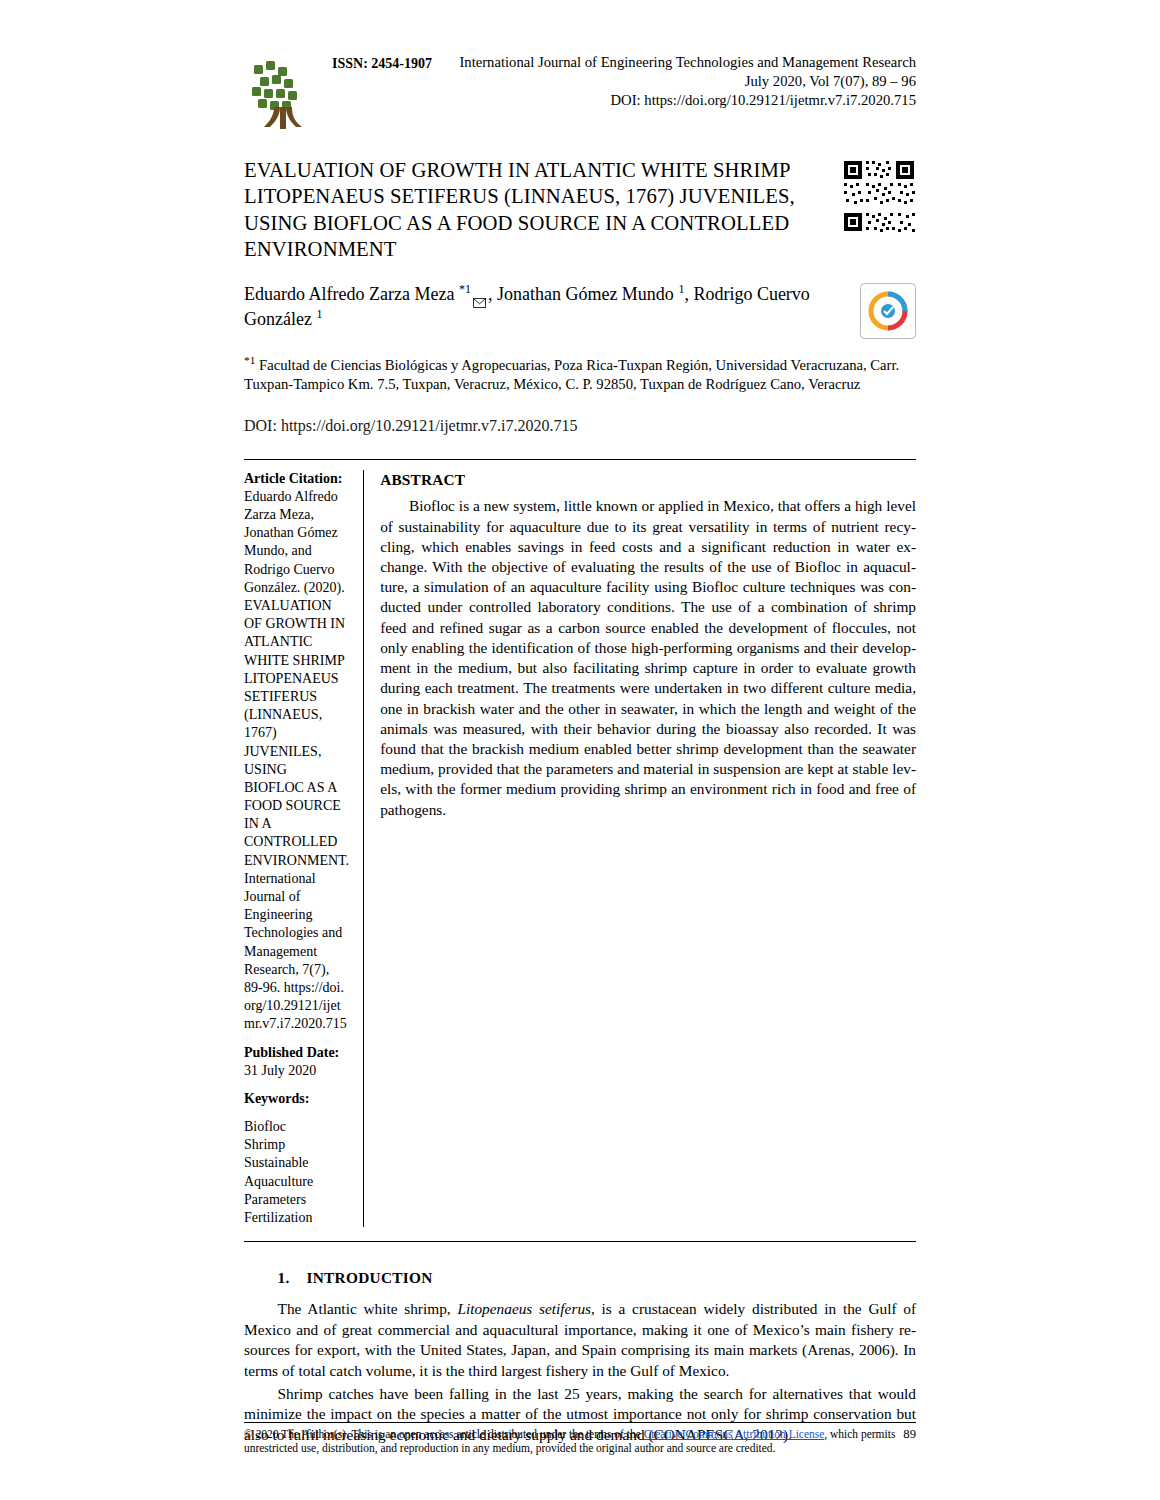ISSN: 2454-1907
International Journal of Engineering Technologies and Management Research
July 2020, Vol 7(07), 89 – 96
DOI: https://doi.org/10.29121/ijetmr.v7.i7.2020.715
EVALUATION OF GROWTH IN ATLANTIC WHITE SHRIMP LITOPENAEUS SETIFERUS (LINNAEUS, 1767) JUVENILES, USING BIOFLOC AS A FOOD SOURCE IN A CONTROLLED ENVIRONMENT
Eduardo Alfredo Zarza Meza *1 , Jonathan Gómez Mundo 1, Rodrigo Cuervo González 1
*1 Facultad de Ciencias Biológicas y Agropecuarias, Poza Rica-Tuxpan Región, Universidad Veracruzana, Carr. Tuxpan-Tampico Km. 7.5, Tuxpan, Veracruz, México, C. P. 92850, Tuxpan de Rodríguez Cano, Veracruz
DOI: https://doi.org/10.29121/ijetmr.v7.i7.2020.715
Article Citation: Eduardo Alfredo Zarza Meza, Jonathan Gómez Mundo, and Rodrigo Cuervo González. (2020). EVALUATION OF GROWTH IN ATLANTIC WHITE SHRIMP LITOPENAEUS SETIFERUS (LINNAEUS, 1767) JUVENILES, USING BIOFLOC AS A FOOD SOURCE IN A CONTROLLED ENVIRONMENT. International Journal of Engineering Technologies and Management Research, 7(7), 89-96. https://doi.org/10.29121/ijetmr.v7.i7.2020.715
Published Date: 31 July 2020
Keywords:
Biofloc
Shrimp
Sustainable
Aquaculture
Parameters
Fertilization
ABSTRACT
Biofloc is a new system, little known or applied in Mexico, that offers a high level of sustainability for aquaculture due to its great versatility in terms of nutrient recycling, which enables savings in feed costs and a significant reduction in water exchange. With the objective of evaluating the results of the use of Biofloc in aquaculture, a simulation of an aquaculture facility using Biofloc culture techniques was conducted under controlled laboratory conditions. The use of a combination of shrimp feed and refined sugar as a carbon source enabled the development of floccules, not only enabling the identification of those high-performing organisms and their development in the medium, but also facilitating shrimp capture in order to evaluate growth during each treatment. The treatments were undertaken in two different culture media, one in brackish water and the other in seawater, in which the length and weight of the animals was measured, with their behavior during the bioassay also recorded. It was found that the brackish medium enabled better shrimp development than the seawater medium, provided that the parameters and material in suspension are kept at stable levels, with the former medium providing shrimp an environment rich in food and free of pathogens.
1. INTRODUCTION
The Atlantic white shrimp, Litopenaeus setiferus, is a crustacean widely distributed in the Gulf of Mexico and of great commercial and aquacultural importance, making it one of Mexico’s main fishery resources for export, with the United States, Japan, and Spain comprising its main markets (Arenas, 2006). In terms of total catch volume, it is the third largest fishery in the Gulf of Mexico.
Shrimp catches have been falling in the last 25 years, making the search for alternatives that would minimize the impact on the species a matter of the utmost importance not only for shrimp conservation but also to fulfil increasing economic and dietary supply and demand (CONAPESCA, 2012).
89 © 2020 The Author(s). This is an open access article distributed under the terms of the Creative Commons Attribution License, which permits unrestricted use, distribution, and reproduction in any medium, provided the original author and source are credited.